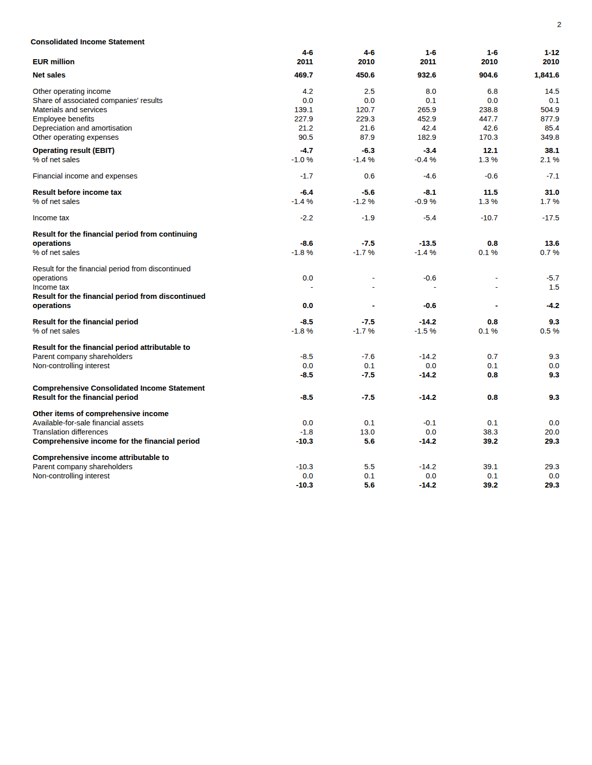2
Consolidated Income Statement
| | 4-6 | 4-6 | 1-6 | 1-6 | 1-12 |
| --- | --- | --- | --- | --- | --- |
| EUR million | 2011 | 2010 | 2011 | 2010 | 2010 |
| Net sales | 469.7 | 450.6 | 932.6 | 904.6 | 1,841.6 |
| Other operating income | 4.2 | 2.5 | 8.0 | 6.8 | 14.5 |
| Share of associated companies' results | 0.0 | 0.0 | 0.1 | 0.0 | 0.1 |
| Materials and services | 139.1 | 120.7 | 265.9 | 238.8 | 504.9 |
| Employee benefits | 227.9 | 229.3 | 452.9 | 447.7 | 877.9 |
| Depreciation and amortisation | 21.2 | 21.6 | 42.4 | 42.6 | 85.4 |
| Other operating expenses | 90.5 | 87.9 | 182.9 | 170.3 | 349.8 |
| Operating result (EBIT) | -4.7 | -6.3 | -3.4 | 12.1 | 38.1 |
| % of net sales | -1.0 % | -1.4 % | -0.4 % | 1.3 % | 2.1 % |
| Financial income and expenses | -1.7 | 0.6 | -4.6 | -0.6 | -7.1 |
| Result before income tax | -6.4 | -5.6 | -8.1 | 11.5 | 31.0 |
| % of net sales | -1.4 % | -1.2 % | -0.9 % | 1.3 % | 1.7 % |
| Income tax | -2.2 | -1.9 | -5.4 | -10.7 | -17.5 |
| Result for the financial period from continuing | | | | | |
| operations | -8.6 | -7.5 | -13.5 | 0.8 | 13.6 |
| % of net sales | -1.8 % | -1.7 % | -1.4 % | 0.1 % | 0.7 % |
| Result for the financial period from discontinued | | | | | |
| operations | 0.0 | - | -0.6 | - | -5.7 |
| Income tax | - | - | - | - | 1.5 |
| Result for the financial period from discontinued | | | | | |
| operations | 0.0 | - | -0.6 | - | -4.2 |
| Result for the financial period | -8.5 | -7.5 | -14.2 | 0.8 | 9.3 |
| % of net sales | -1.8 % | -1.7 % | -1.5 % | 0.1 % | 0.5 % |
| Result for the financial period attributable to | | | | | |
| Parent company shareholders | -8.5 | -7.6 | -14.2 | 0.7 | 9.3 |
| Non-controlling interest | 0.0 | 0.1 | 0.0 | 0.1 | 0.0 |
| | -8.5 | -7.5 | -14.2 | 0.8 | 9.3 |
| Comprehensive Consolidated Income Statement | | | | | |
| Result for the financial period | -8.5 | -7.5 | -14.2 | 0.8 | 9.3 |
| Other items of comprehensive income | | | | | |
| Available-for-sale financial assets | 0.0 | 0.1 | -0.1 | 0.1 | 0.0 |
| Translation differences | -1.8 | 13.0 | 0.0 | 38.3 | 20.0 |
| Comprehensive income for the financial period | -10.3 | 5.6 | -14.2 | 39.2 | 29.3 |
| Comprehensive income attributable to | | | | | |
| Parent company shareholders | -10.3 | 5.5 | -14.2 | 39.1 | 29.3 |
| Non-controlling interest | 0.0 | 0.1 | 0.0 | 0.1 | 0.0 |
| | -10.3 | 5.6 | -14.2 | 39.2 | 29.3 |